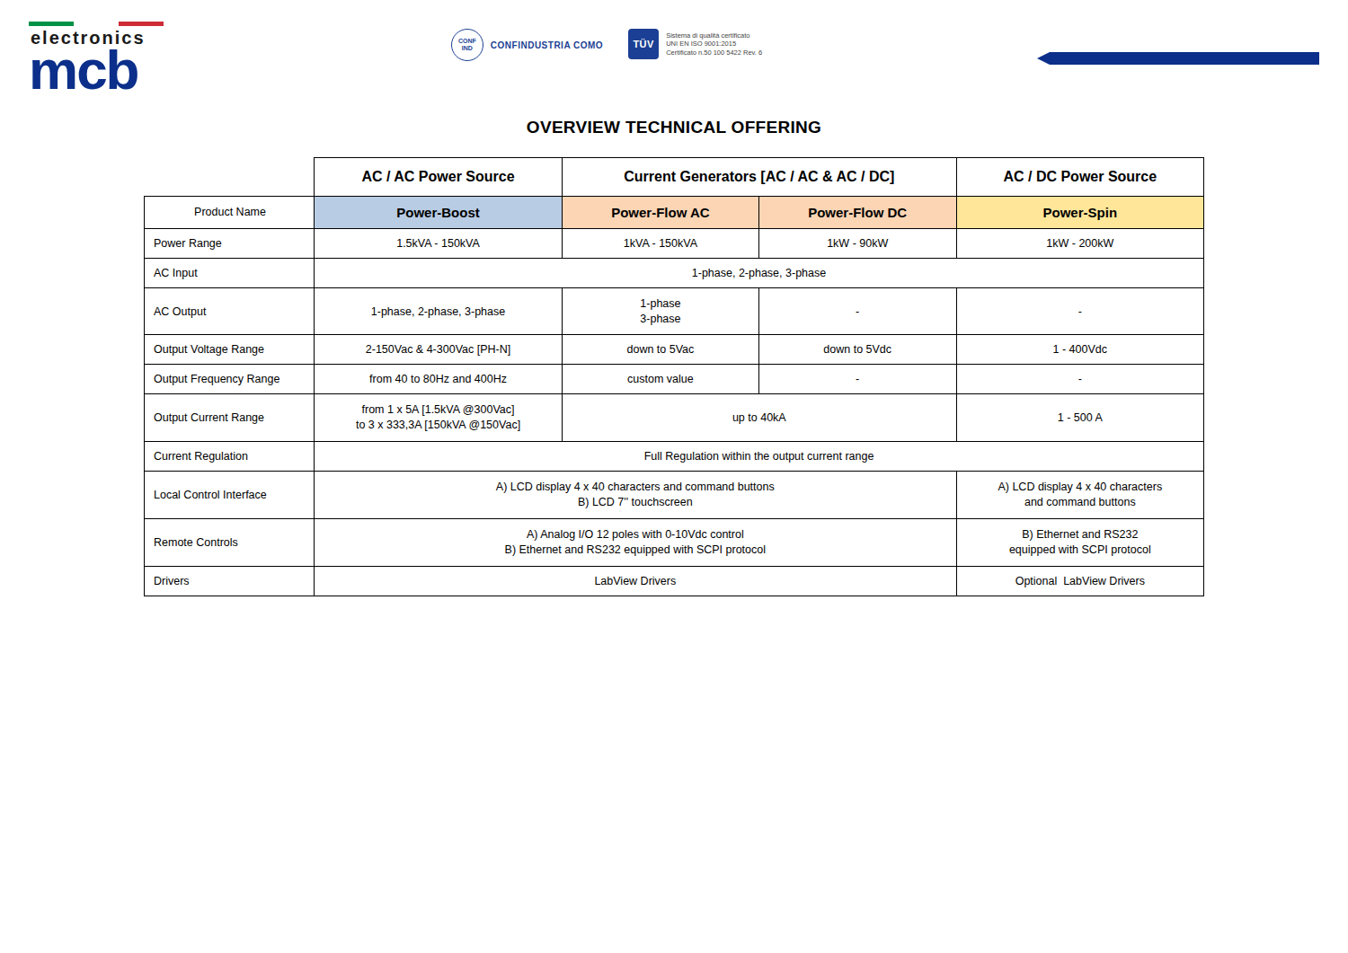electronics
mcb
CONF
IND
CONFINDUSTRIA COMO
TÜV
Sistema di qualità certificato
UNI EN ISO 9001:2015
Certificato n.50 100 5422 Rev. 6
OVERVIEW TECHNICAL OFFERING
| | AC / AC Power Source | Current Generators [AC / AC & AC / DC] | AC / DC Power Source |
| --- | --- | --- | --- |
| Product Name | Power-Boost | Power-Flow AC | Power-Flow DC | Power-Spin |
| Power Range | 1.5kVA - 150kVA | 1kVA - 150kVA | 1kW - 90kW | 1kW - 200kW |
| AC Input | 1-phase, 2-phase, 3-phase |
| AC Output | 1-phase, 2-phase, 3-phase | 1-phase 3-phase | - | - |
| Output Voltage Range | 2-150Vac & 4-300Vac [PH-N] | down to 5Vac | down to 5Vdc | 1 - 400Vdc |
| Output Frequency Range | from 40 to 80Hz and 400Hz | custom value | - | - |
| Output Current Range | from 1 x 5A [1.5kVA @300Vac] to 3 x 333,3A [150kVA @150Vac] | up to 40kA | 1 - 500 A |
| Current Regulation | Full Regulation within the output current range |
| Local Control Interface | A) LCD display 4 x 40 characters and command buttons B) LCD 7'' touchscreen | A) LCD display 4 x 40 characters and command buttons |
| Remote Controls | A) Analog I/O 12 poles with 0-10Vdc control B) Ethernet and RS232 equipped with SCPI protocol | B) Ethernet and RS232 equipped with SCPI protocol |
| Drivers | LabView Drivers | Optional LabView Drivers |